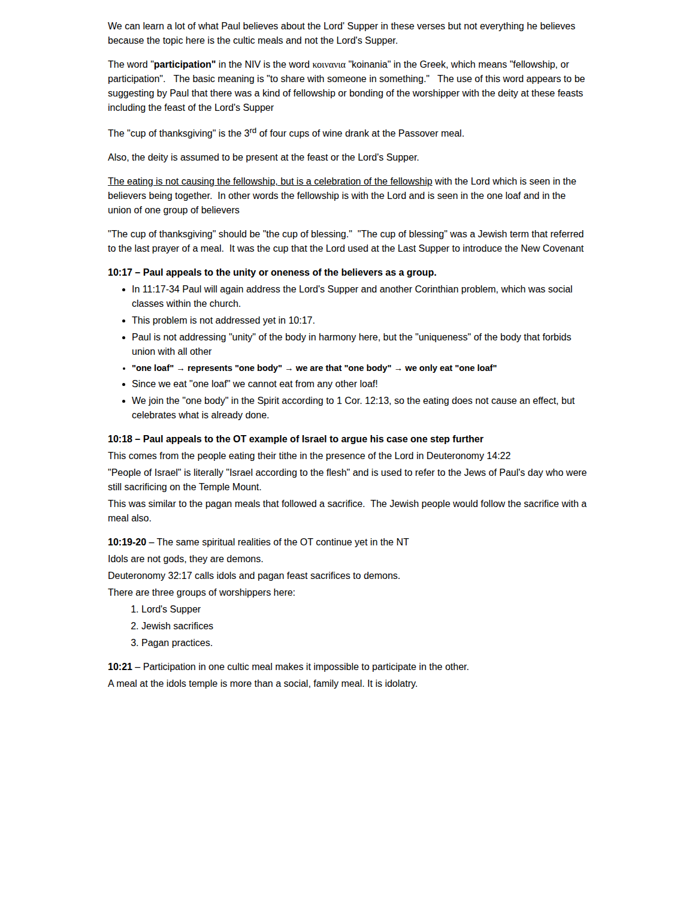We can learn a lot of what Paul believes about the Lord' Supper in these verses but not everything he believes because the topic here is the cultic meals and not the Lord's Supper.
The word "participation" in the NIV is the word κοινανια "koinania" in the Greek, which means "fellowship, or participation". The basic meaning is "to share with someone in something." The use of this word appears to be suggesting by Paul that there was a kind of fellowship or bonding of the worshipper with the deity at these feasts including the feast of the Lord's Supper
The "cup of thanksgiving" is the 3rd of four cups of wine drank at the Passover meal.
Also, the deity is assumed to be present at the feast or the Lord's Supper.
The eating is not causing the fellowship, but is a celebration of the fellowship with the Lord which is seen in the believers being together. In other words the fellowship is with the Lord and is seen in the one loaf and in the union of one group of believers
"The cup of thanksgiving" should be "the cup of blessing." "The cup of blessing" was a Jewish term that referred to the last prayer of a meal. It was the cup that the Lord used at the Last Supper to introduce the New Covenant
10:17 – Paul appeals to the unity or oneness of the believers as a group.
In 11:17-34 Paul will again address the Lord's Supper and another Corinthian problem, which was social classes within the church.
This problem is not addressed yet in 10:17.
Paul is not addressing "unity" of the body in harmony here, but the "uniqueness" of the body that forbids union with all other
"one loaf" → represents "one body" → we are that "one body" → we only eat "one loaf"
Since we eat "one loaf" we cannot eat from any other loaf!
We join the "one body" in the Spirit according to 1 Cor. 12:13, so the eating does not cause an effect, but celebrates what is already done.
10:18 – Paul appeals to the OT example of Israel to argue his case one step further
This comes from the people eating their tithe in the presence of the Lord in Deuteronomy 14:22
"People of Israel" is literally "Israel according to the flesh" and is used to refer to the Jews of Paul's day who were still sacrificing on the Temple Mount.
This was similar to the pagan meals that followed a sacrifice. The Jewish people would follow the sacrifice with a meal also.
10:19-20 – The same spiritual realities of the OT continue yet in the NT
Idols are not gods, they are demons.
Deuteronomy 32:17 calls idols and pagan feast sacrifices to demons.
There are three groups of worshippers here:
Lord's Supper
Jewish sacrifices
Pagan practices.
10:21 – Participation in one cultic meal makes it impossible to participate in the other.
A meal at the idols temple is more than a social, family meal. It is idolatry.